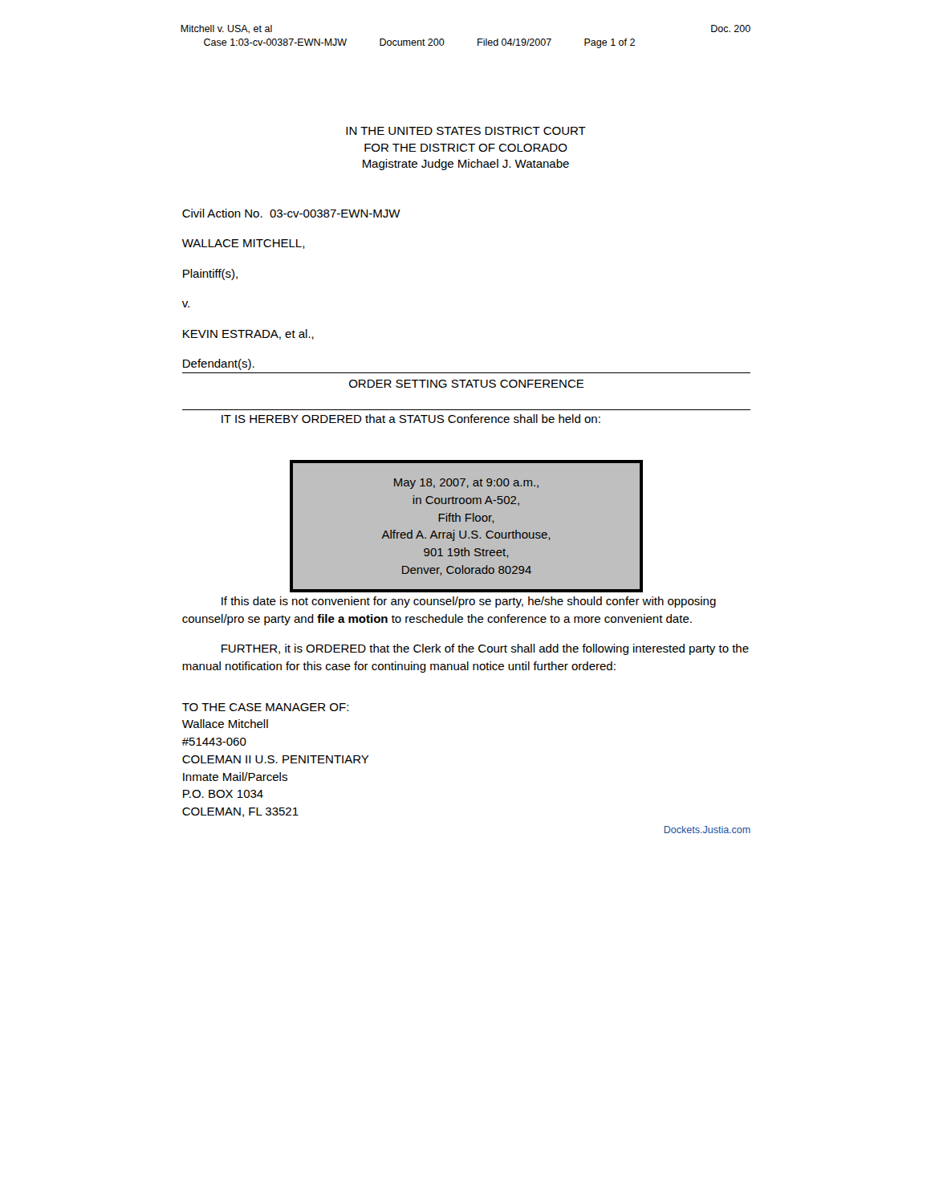Mitchell v. USA, et al Doc. 200
Case 1:03-cv-00387-EWN-MJW Document 200 Filed 04/19/2007 Page 1 of 2
IN THE UNITED STATES DISTRICT COURT
FOR THE DISTRICT OF COLORADO
Magistrate Judge Michael J. Watanabe
Civil Action No. 03-cv-00387-EWN-MJW
WALLACE MITCHELL,
Plaintiff(s),
v.
KEVIN ESTRADA, et al.,
Defendant(s).
ORDER SETTING STATUS CONFERENCE
IT IS HEREBY ORDERED that a STATUS Conference shall be held on:
May 18, 2007, at 9:00 a.m.,
in Courtroom A-502,
Fifth Floor,
Alfred A. Arraj U.S. Courthouse,
901 19th Street,
Denver, Colorado 80294
If this date is not convenient for any counsel/pro se party, he/she should confer with opposing counsel/pro se party and file a motion to reschedule the conference to a more convenient date.
FURTHER, it is ORDERED that the Clerk of the Court shall add the following interested party to the manual notification for this case for continuing manual notice until further ordered:
TO THE CASE MANAGER OF:
Wallace Mitchell
#51443-060
COLEMAN II U.S. PENITENTIARY
Inmate Mail/Parcels
P.O. BOX 1034
COLEMAN, FL 33521
Dockets.Justia.com